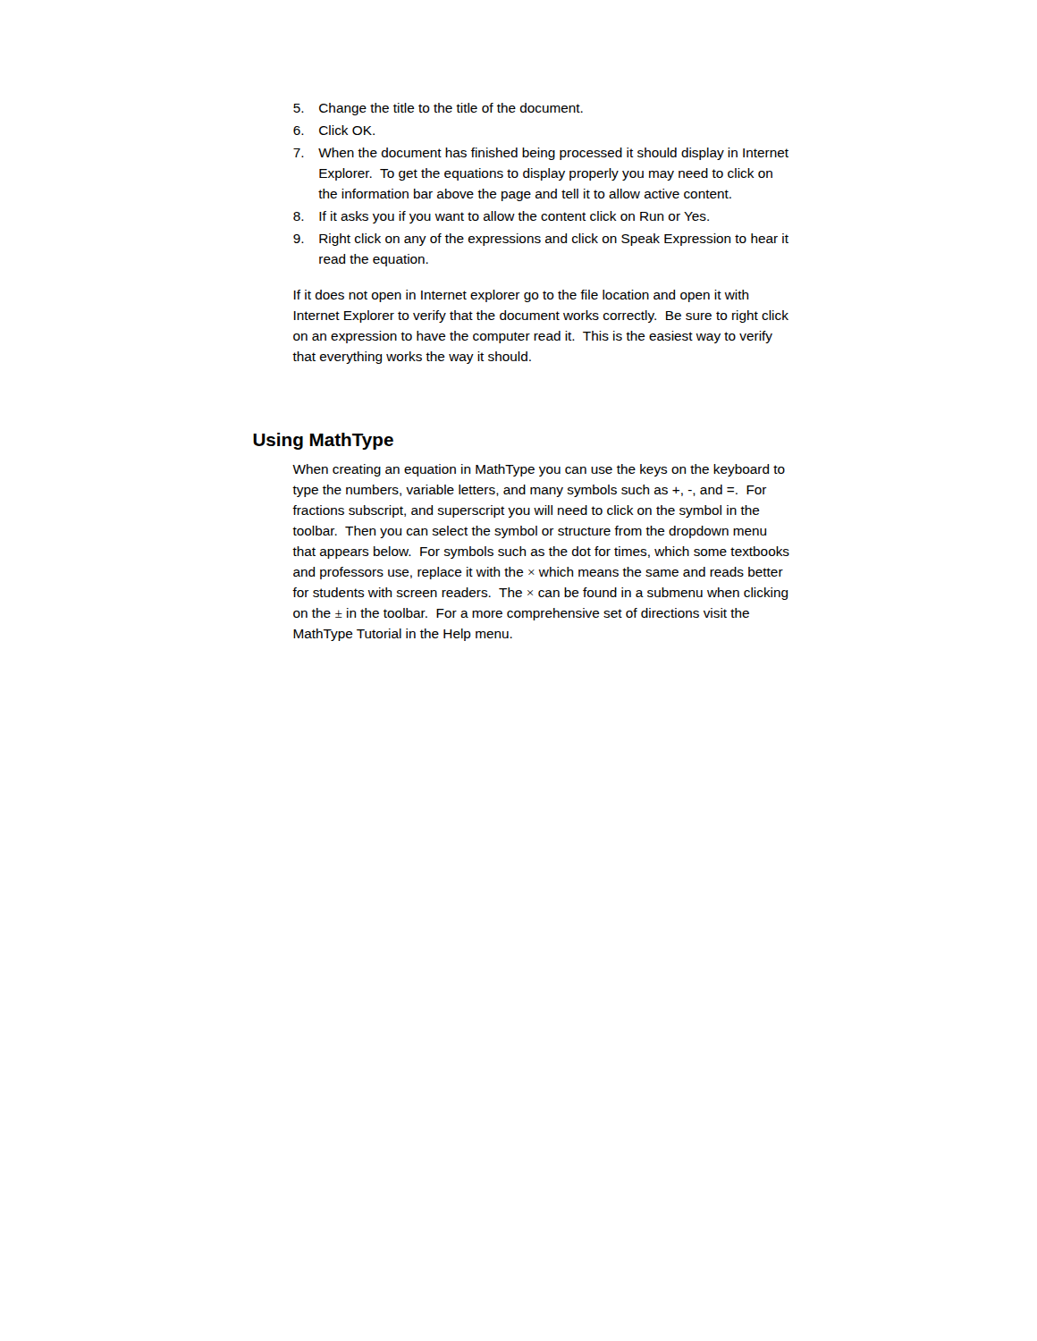Change the title to the title of the document.
Click OK.
When the document has finished being processed it should display in Internet Explorer. To get the equations to display properly you may need to click on the information bar above the page and tell it to allow active content.
If it asks you if you want to allow the content click on Run or Yes.
Right click on any of the expressions and click on Speak Expression to hear it read the equation.
If it does not open in Internet explorer go to the file location and open it with Internet Explorer to verify that the document works correctly. Be sure to right click on an expression to have the computer read it. This is the easiest way to verify that everything works the way it should.
Using MathType
When creating an equation in MathType you can use the keys on the keyboard to type the numbers, variable letters, and many symbols such as +, -, and =. For fractions subscript, and superscript you will need to click on the symbol in the toolbar. Then you can select the symbol or structure from the dropdown menu that appears below. For symbols such as the dot for times, which some textbooks and professors use, replace it with the × which means the same and reads better for students with screen readers. The × can be found in a submenu when clicking on the ± in the toolbar. For a more comprehensive set of directions visit the MathType Tutorial in the Help menu.